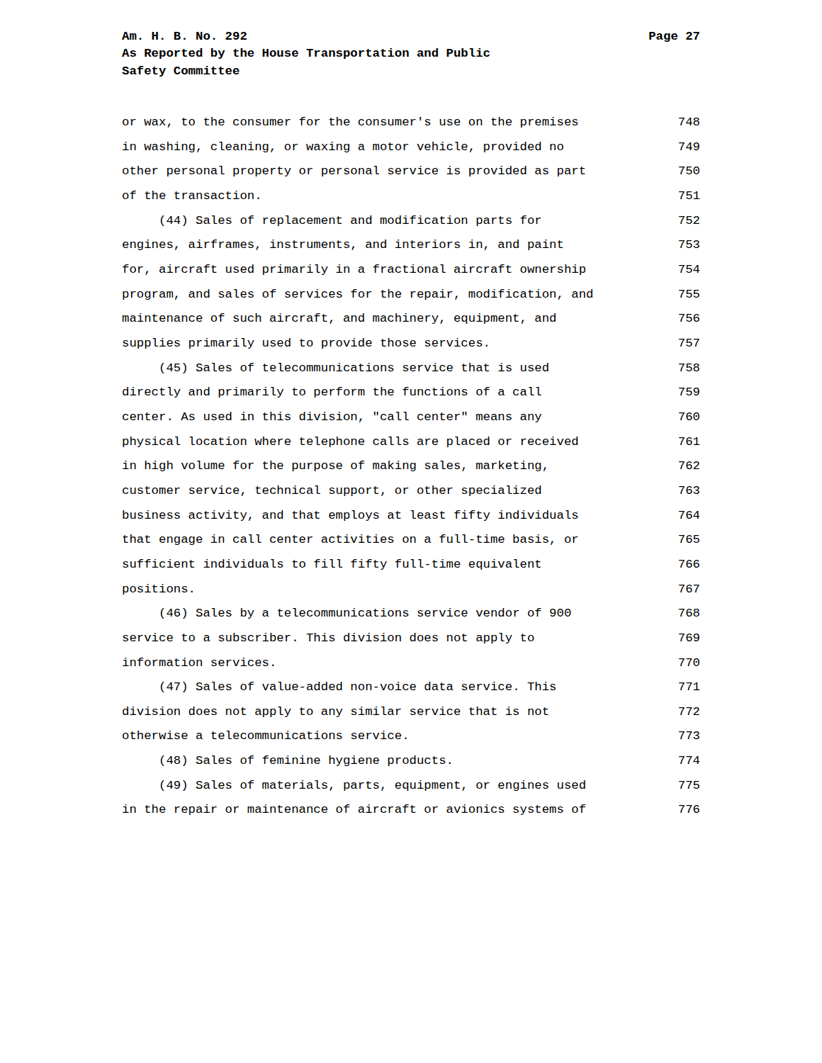Am. H. B. No. 292
As Reported by the House Transportation and Public Safety Committee
Page 27
or wax, to the consumer for the consumer's use on the premises 748
in washing, cleaning, or waxing a motor vehicle, provided no 749
other personal property or personal service is provided as part 750
of the transaction. 751
(44) Sales of replacement and modification parts for 752
engines, airframes, instruments, and interiors in, and paint 753
for, aircraft used primarily in a fractional aircraft ownership 754
program, and sales of services for the repair, modification, and 755
maintenance of such aircraft, and machinery, equipment, and 756
supplies primarily used to provide those services. 757
(45) Sales of telecommunications service that is used 758
directly and primarily to perform the functions of a call 759
center. As used in this division, "call center" means any 760
physical location where telephone calls are placed or received 761
in high volume for the purpose of making sales, marketing, 762
customer service, technical support, or other specialized 763
business activity, and that employs at least fifty individuals 764
that engage in call center activities on a full-time basis, or 765
sufficient individuals to fill fifty full-time equivalent 766
positions. 767
(46) Sales by a telecommunications service vendor of 900768
service to a subscriber. This division does not apply to 769
information services. 770
(47) Sales of value-added non-voice data service. This 771
division does not apply to any similar service that is not 772
otherwise a telecommunications service. 773
(48) Sales of feminine hygiene products. 774
(49) Sales of materials, parts, equipment, or engines used 775
in the repair or maintenance of aircraft or avionics systems of 776